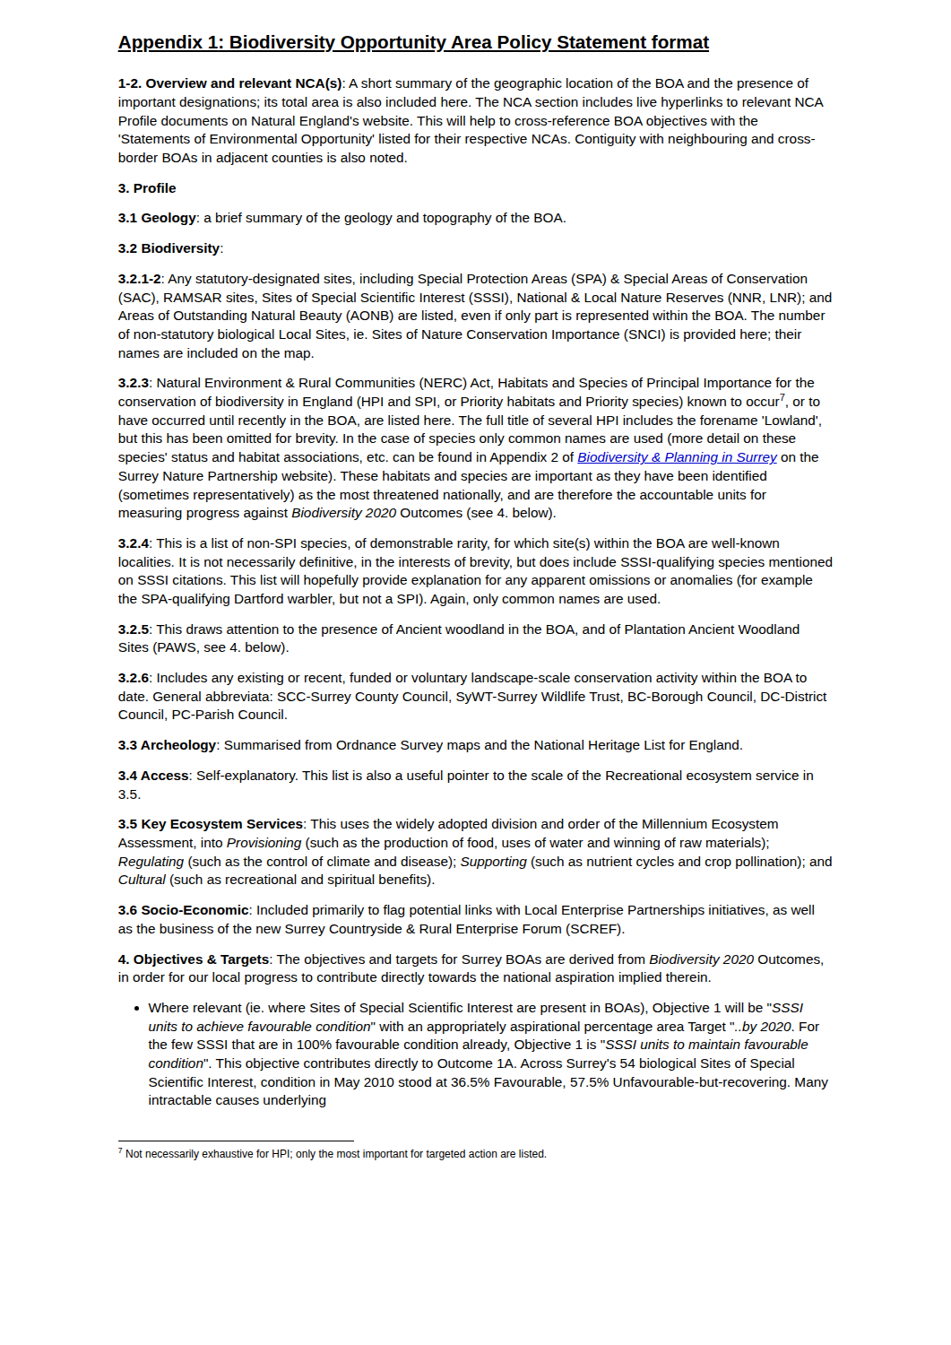Appendix 1: Biodiversity Opportunity Area Policy Statement format
1-2. Overview and relevant NCA(s): A short summary of the geographic location of the BOA and the presence of important designations; its total area is also included here. The NCA section includes live hyperlinks to relevant NCA Profile documents on Natural England's website. This will help to cross-reference BOA objectives with the 'Statements of Environmental Opportunity' listed for their respective NCAs. Contiguity with neighbouring and cross-border BOAs in adjacent counties is also noted.
3. Profile
3.1 Geology: a brief summary of the geology and topography of the BOA.
3.2 Biodiversity:
3.2.1-2: Any statutory-designated sites, including Special Protection Areas (SPA) & Special Areas of Conservation (SAC), RAMSAR sites, Sites of Special Scientific Interest (SSSI), National & Local Nature Reserves (NNR, LNR); and Areas of Outstanding Natural Beauty (AONB) are listed, even if only part is represented within the BOA. The number of non-statutory biological Local Sites, ie. Sites of Nature Conservation Importance (SNCI) is provided here; their names are included on the map.
3.2.3: Natural Environment & Rural Communities (NERC) Act, Habitats and Species of Principal Importance for the conservation of biodiversity in England (HPI and SPI, or Priority habitats and Priority species) known to occur7, or to have occurred until recently in the BOA, are listed here. The full title of several HPI includes the forename 'Lowland', but this has been omitted for brevity. In the case of species only common names are used (more detail on these species' status and habitat associations, etc. can be found in Appendix 2 of Biodiversity & Planning in Surrey on the Surrey Nature Partnership website). These habitats and species are important as they have been identified (sometimes representatively) as the most threatened nationally, and are therefore the accountable units for measuring progress against Biodiversity 2020 Outcomes (see 4. below).
3.2.4: This is a list of non-SPI species, of demonstrable rarity, for which site(s) within the BOA are well-known localities. It is not necessarily definitive, in the interests of brevity, but does include SSSI-qualifying species mentioned on SSSI citations. This list will hopefully provide explanation for any apparent omissions or anomalies (for example the SPA-qualifying Dartford warbler, but not a SPI). Again, only common names are used.
3.2.5: This draws attention to the presence of Ancient woodland in the BOA, and of Plantation Ancient Woodland Sites (PAWS, see 4. below).
3.2.6: Includes any existing or recent, funded or voluntary landscape-scale conservation activity within the BOA to date. General abbreviata: SCC-Surrey County Council, SyWT-Surrey Wildlife Trust, BC-Borough Council, DC-District Council, PC-Parish Council.
3.3 Archeology: Summarised from Ordnance Survey maps and the National Heritage List for England.
3.4 Access: Self-explanatory. This list is also a useful pointer to the scale of the Recreational ecosystem service in 3.5.
3.5 Key Ecosystem Services: This uses the widely adopted division and order of the Millennium Ecosystem Assessment, into Provisioning (such as the production of food, uses of water and winning of raw materials); Regulating (such as the control of climate and disease); Supporting (such as nutrient cycles and crop pollination); and Cultural (such as recreational and spiritual benefits).
3.6 Socio-Economic: Included primarily to flag potential links with Local Enterprise Partnerships initiatives, as well as the business of the new Surrey Countryside & Rural Enterprise Forum (SCREF).
4. Objectives & Targets: The objectives and targets for Surrey BOAs are derived from Biodiversity 2020 Outcomes, in order for our local progress to contribute directly towards the national aspiration implied therein.
Where relevant (ie. where Sites of Special Scientific Interest are present in BOAs), Objective 1 will be "SSSI units to achieve favourable condition" with an appropriately aspirational percentage area Target "..by 2020. For the few SSSI that are in 100% favourable condition already, Objective 1 is "SSSI units to maintain favourable condition". This objective contributes directly to Outcome 1A. Across Surrey's 54 biological Sites of Special Scientific Interest, condition in May 2010 stood at 36.5% Favourable, 57.5% Unfavourable-but-recovering. Many intractable causes underlying
7 Not necessarily exhaustive for HPI; only the most important for targeted action are listed.